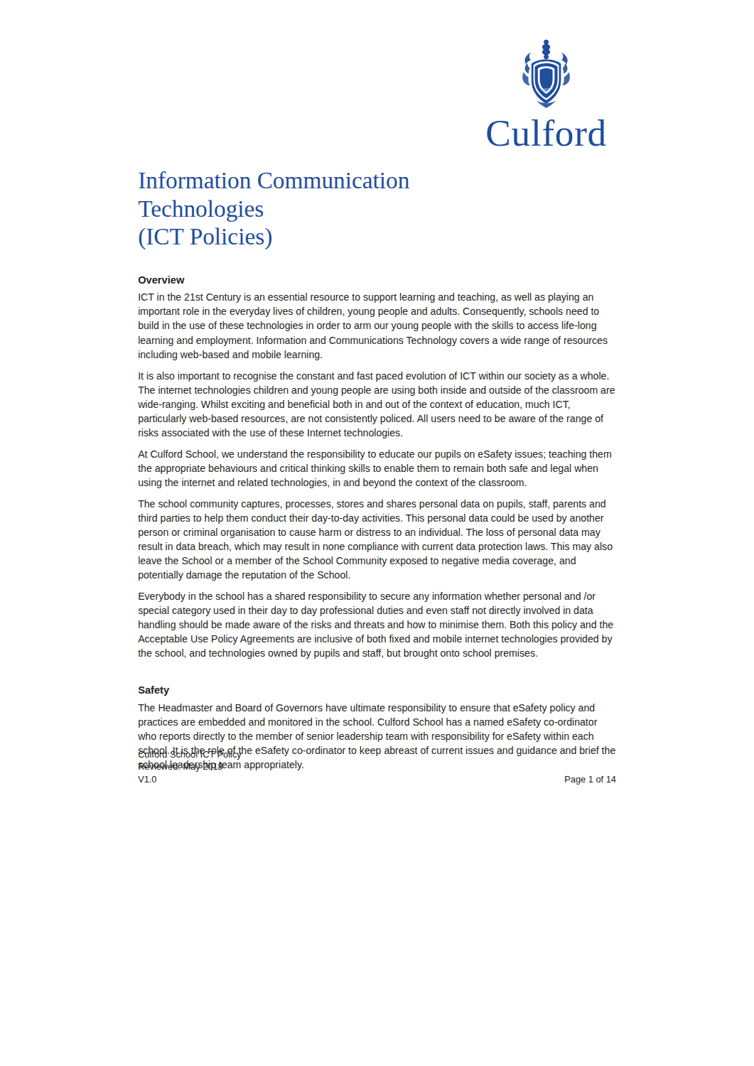Culford
Information Communication Technologies
(ICT Policies)
Overview
ICT in the 21st Century is an essential resource to support learning and teaching, as well as playing an important role in the everyday lives of children, young people and adults. Consequently, schools need to build in the use of these technologies in order to arm our young people with the skills to access life-long learning and employment. Information and Communications Technology covers a wide range of resources including web-based and mobile learning.
It is also important to recognise the constant and fast paced evolution of ICT within our society as a whole. The internet technologies children and young people are using both inside and outside of the classroom are wide-ranging. Whilst exciting and beneficial both in and out of the context of education, much ICT, particularly web-based resources, are not consistently policed. All users need to be aware of the range of risks associated with the use of these Internet technologies.
At Culford School, we understand the responsibility to educate our pupils on eSafety issues; teaching them the appropriate behaviours and critical thinking skills to enable them to remain both safe and legal when using the internet and related technologies, in and beyond the context of the classroom.
The school community captures, processes, stores and shares personal data on pupils, staff, parents and third parties to help them conduct their day-to-day activities. This personal data could be used by another person or criminal organisation to cause harm or distress to an individual. The loss of personal data may result in data breach, which may result in none compliance with current data protection laws. This may also leave the School or a member of the School Community exposed to negative media coverage, and potentially damage the reputation of the School.
Everybody in the school has a shared responsibility to secure any information whether personal and /or special category used in their day to day professional duties and even staff not directly involved in data handling should be made aware of the risks and threats and how to minimise them. Both this policy and the Acceptable Use Policy Agreements are inclusive of both fixed and mobile internet technologies provided by the school, and technologies owned by pupils and staff, but brought onto school premises.
Safety
The Headmaster and Board of Governors have ultimate responsibility to ensure that eSafety policy and practices are embedded and monitored in the school. Culford School has a named eSafety co-ordinator who reports directly to the member of senior leadership team with responsibility for eSafety within each school. It is the role of the eSafety co-ordinator to keep abreast of current issues and guidance and brief the school leadership team appropriately.
Culford School ICT Policy
Reviewed: May 2018
V1.0 Page 1 of 14